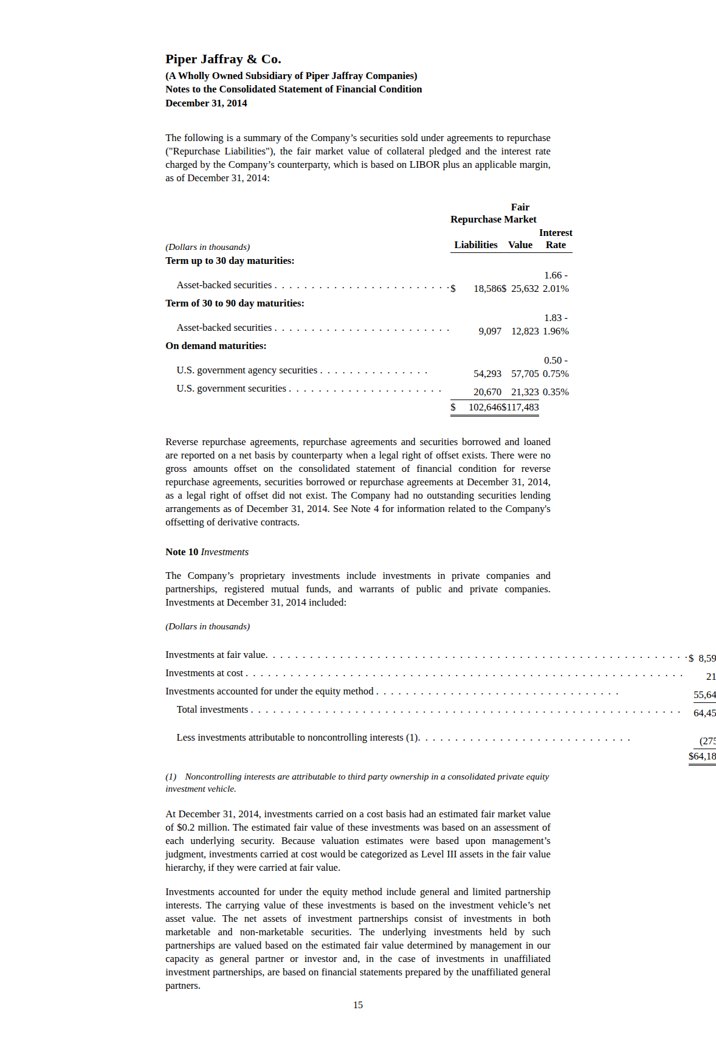Piper Jaffray & Co.
(A Wholly Owned Subsidiary of Piper Jaffray Companies)
Notes to the Consolidated Statement of Financial Condition
December 31, 2014
The following is a summary of the Company’s securities sold under agreements to repurchase ("Repurchase Liabilities"), the fair market value of collateral pledged and the interest rate charged by the Company’s counterparty, which is based on LIBOR plus an applicable margin, as of December 31, 2014:
| | Repurchase | | Fair Market | | |
| --- | --- | --- | --- | --- | --- |
| (Dollars in thousands) | Liabilities | | Value | | Interest Rate |
| Term up to 30 day maturities: | | | | | | | |
| Asset-backed securities . . . . . . . . . . . . . . . . . . . . . . . . | $ | 18,586 | | $ | 25,632 | | 1.66 - 2.01% |
| Term of 30 to 90 day maturities: | | | | | | | |
| Asset-backed securities . . . . . . . . . . . . . . . . . . . . . . . . | | 9,097 | | | 12,823 | | 1.83 - 1.96% |
| On demand maturities: | | | | | | | |
| U.S. government agency securities . . . . . . . . . . . . . . . | | 54,293 | | | 57,705 | | 0.50 - 0.75% |
| U.S. government securities . . . . . . . . . . . . . . . . . . . . . | | 20,670 | | | 21,323 | | 0.35% |
| | $ | 102,646 | | $ | 117,483 | | |
Reverse repurchase agreements, repurchase agreements and securities borrowed and loaned are reported on a net basis by counterparty when a legal right of offset exists. There were no gross amounts offset on the consolidated statement of financial condition for reverse repurchase agreements, securities borrowed or repurchase agreements at December 31, 2014, as a legal right of offset did not exist. The Company had no outstanding securities lending arrangements as of December 31, 2014. See Note 4 for information related to the Company's offsetting of derivative contracts.
Note 10 Investments
The Company’s proprietary investments include investments in private companies and partnerships, registered mutual funds, and warrants of public and private companies. Investments at December 31, 2014 included:
(Dollars in thousands)
| Investments at fair value . . . . . . . . . . . . . . . . . . . . . . . . . . . . . . . . . . . . . . . . . . . . . . . . . . . . . . . . . | $ | 8,592 |
| Investments at cost . . . . . . . . . . . . . . . . . . . . . . . . . . . . . . . . . . . . . . . . . . . . . . . . . . . . . . . . . . . | | 219 |
| Investments accounted for under the equity method . . . . . . . . . . . . . . . . . . . . . . . . . . . . . . . . . | | 55,645 |
| Total investments . . . . . . . . . . . . . . . . . . . . . . . . . . . . . . . . . . . . . . . . . . . . . . . . . . . . . . . . . . | | 64,456 |
| Less investments attributable to noncontrolling interests (1) . . . . . . . . . . . . . . . . . . . . . . . . . . . . . | | (275) |
| | $ | 64,181 |
(1) Noncontrolling interests are attributable to third party ownership in a consolidated private equity investment vehicle.
At December 31, 2014, investments carried on a cost basis had an estimated fair market value of $0.2 million. The estimated fair value of these investments was based on an assessment of each underlying security. Because valuation estimates were based upon management’s judgment, investments carried at cost would be categorized as Level III assets in the fair value hierarchy, if they were carried at fair value.
Investments accounted for under the equity method include general and limited partnership interests. The carrying value of these investments is based on the investment vehicle’s net asset value. The net assets of investment partnerships consist of investments in both marketable and non-marketable securities. The underlying investments held by such partnerships are valued based on the estimated fair value determined by management in our capacity as general partner or investor and, in the case of investments in unaffiliated investment partnerships, are based on financial statements prepared by the unaffiliated general partners.
15